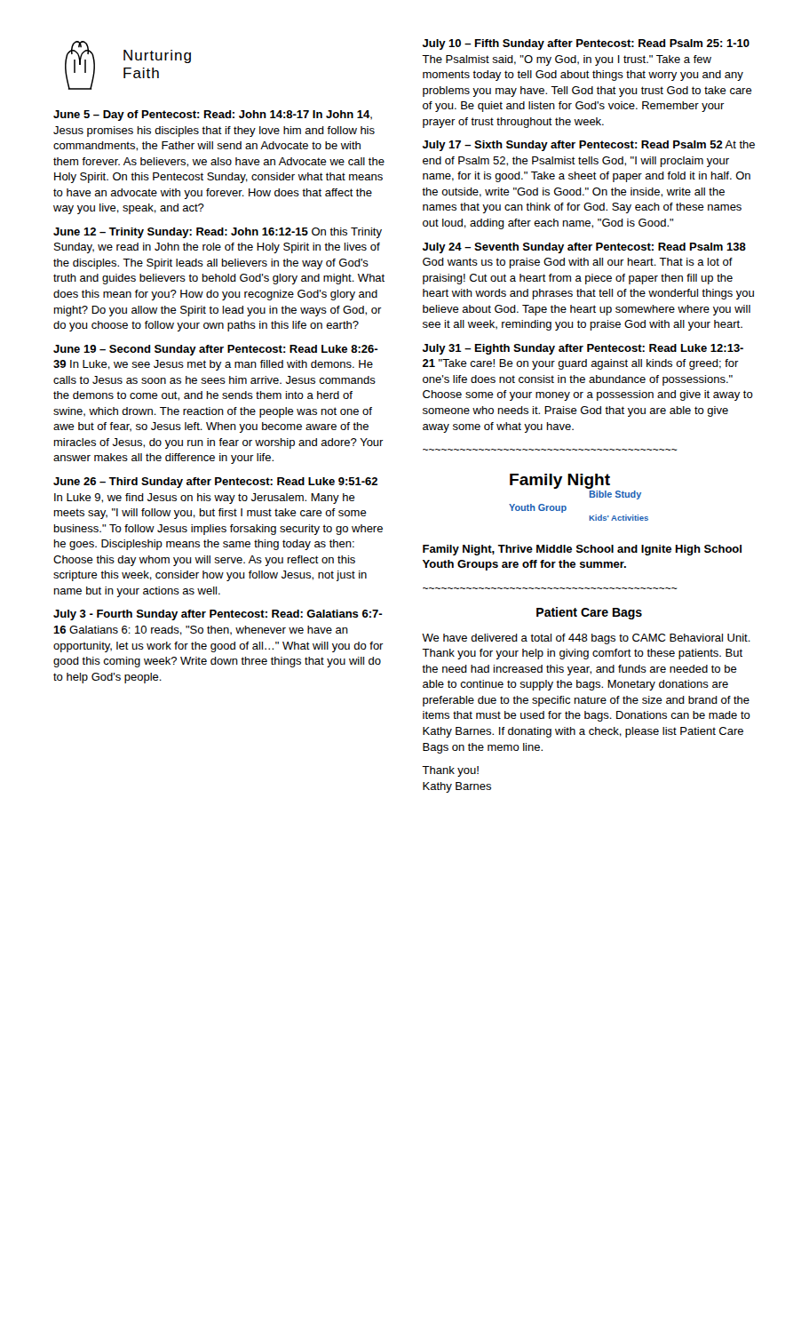Nurturing
Faith
June 5 – Day of Pentecost: Read: John 14:8-17 In John 14, Jesus promises his disciples that if they love him and follow his commandments, the Father will send an Advocate to be with them forever. As believers, we also have an Advocate we call the Holy Spirit. On this Pentecost Sunday, consider what that means to have an advocate with you forever. How does that affect the way you live, speak, and act?
June 12 – Trinity Sunday: Read: John 16:12-15 On this Trinity Sunday, we read in John the role of the Holy Spirit in the lives of the disciples. The Spirit leads all believers in the way of God's truth and guides believers to behold God's glory and might. What does this mean for you? How do you recognize God's glory and might? Do you allow the Spirit to lead you in the ways of God, or do you choose to follow your own paths in this life on earth?
June 19 – Second Sunday after Pentecost: Read Luke 8:26-39 In Luke, we see Jesus met by a man filled with demons. He calls to Jesus as soon as he sees him arrive. Jesus commands the demons to come out, and he sends them into a herd of swine, which drown. The reaction of the people was not one of awe but of fear, so Jesus left. When you become aware of the miracles of Jesus, do you run in fear or worship and adore? Your answer makes all the difference in your life.
June 26 – Third Sunday after Pentecost: Read Luke 9:51-62 In Luke 9, we find Jesus on his way to Jerusalem. Many he meets say, "I will follow you, but first I must take care of some business." To follow Jesus implies forsaking security to go where he goes. Discipleship means the same thing today as then: Choose this day whom you will serve. As you reflect on this scripture this week, consider how you follow Jesus, not just in name but in your actions as well.
July 3 - Fourth Sunday after Pentecost: Read: Galatians 6:7-16 Galatians 6: 10 reads, "So then, whenever we have an opportunity, let us work for the good of all…" What will you do for good this coming week? Write down three things that you will do to help God's people.
July 10 – Fifth Sunday after Pentecost: Read Psalm 25: 1-10 The Psalmist said, "O my God, in you I trust." Take a few moments today to tell God about things that worry you and any problems you may have. Tell God that you trust God to take care of you. Be quiet and listen for God's voice. Remember your prayer of trust throughout the week.
July 17 – Sixth Sunday after Pentecost: Read Psalm 52 At the end of Psalm 52, the Psalmist tells God, "I will proclaim your name, for it is good." Take a sheet of paper and fold it in half. On the outside, write "God is Good." On the inside, write all the names that you can think of for God. Say each of these names out loud, adding after each name, "God is Good."
July 24 – Seventh Sunday after Pentecost: Read Psalm 138 God wants us to praise God with all our heart. That is a lot of praising! Cut out a heart from a piece of paper then fill up the heart with words and phrases that tell of the wonderful things you believe about God. Tape the heart up somewhere where you will see it all week, reminding you to praise God with all your heart.
July 31 – Eighth Sunday after Pentecost: Read Luke 12:13-21 "Take care! Be on your guard against all kinds of greed; for one's life does not consist in the abundance of possessions." Choose some of your money or a possession and give it away to someone who needs it. Praise God that you are able to give away some of what you have.
~~~~~~~~~~~~~~~~~~~~~~~~~~~~~~~~~~~~~~~~~
Family Night, Thrive Middle School and Ignite High School Youth Groups are off for the summer.
~~~~~~~~~~~~~~~~~~~~~~~~~~~~~~~~~~~~~~~~~
Patient Care Bags
We have delivered a total of 448 bags to CAMC Behavioral Unit. Thank you for your help in giving comfort to these patients. But the need had increased this year, and funds are needed to be able to continue to supply the bags. Monetary donations are preferable due to the specific nature of the size and brand of the items that must be used for the bags. Donations can be made to Kathy Barnes. If donating with a check, please list Patient Care Bags on the memo line.
Thank you!
Kathy Barnes